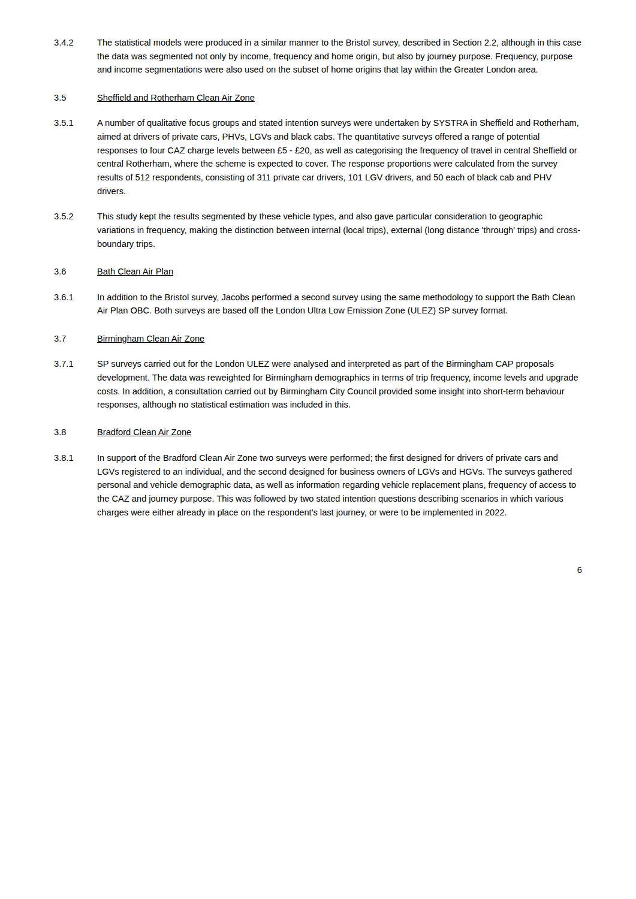3.4.2
The statistical models were produced in a similar manner to the Bristol survey, described in Section 2.2, although in this case the data was segmented not only by income, frequency and home origin, but also by journey purpose. Frequency, purpose and income segmentations were also used on the subset of home origins that lay within the Greater London area.
3.5
Sheffield and Rotherham Clean Air Zone
3.5.1
A number of qualitative focus groups and stated intention surveys were undertaken by SYSTRA in Sheffield and Rotherham, aimed at drivers of private cars, PHVs, LGVs and black cabs. The quantitative surveys offered a range of potential responses to four CAZ charge levels between £5 - £20, as well as categorising the frequency of travel in central Sheffield or central Rotherham, where the scheme is expected to cover. The response proportions were calculated from the survey results of 512 respondents, consisting of 311 private car drivers, 101 LGV drivers, and 50 each of black cab and PHV drivers.
3.5.2
This study kept the results segmented by these vehicle types, and also gave particular consideration to geographic variations in frequency, making the distinction between internal (local trips), external (long distance 'through' trips) and cross-boundary trips.
3.6
Bath Clean Air Plan
3.6.1
In addition to the Bristol survey, Jacobs performed a second survey using the same methodology to support the Bath Clean Air Plan OBC. Both surveys are based off the London Ultra Low Emission Zone (ULEZ) SP survey format.
3.7
Birmingham Clean Air Zone
3.7.1
SP surveys carried out for the London ULEZ were analysed and interpreted as part of the Birmingham CAP proposals development. The data was reweighted for Birmingham demographics in terms of trip frequency, income levels and upgrade costs. In addition, a consultation carried out by Birmingham City Council provided some insight into short-term behaviour responses, although no statistical estimation was included in this.
3.8
Bradford Clean Air Zone
3.8.1
In support of the Bradford Clean Air Zone two surveys were performed; the first designed for drivers of private cars and LGVs registered to an individual, and the second designed for business owners of LGVs and HGVs. The surveys gathered personal and vehicle demographic data, as well as information regarding vehicle replacement plans, frequency of access to the CAZ and journey purpose. This was followed by two stated intention questions describing scenarios in which various charges were either already in place on the respondent's last journey, or were to be implemented in 2022.
6